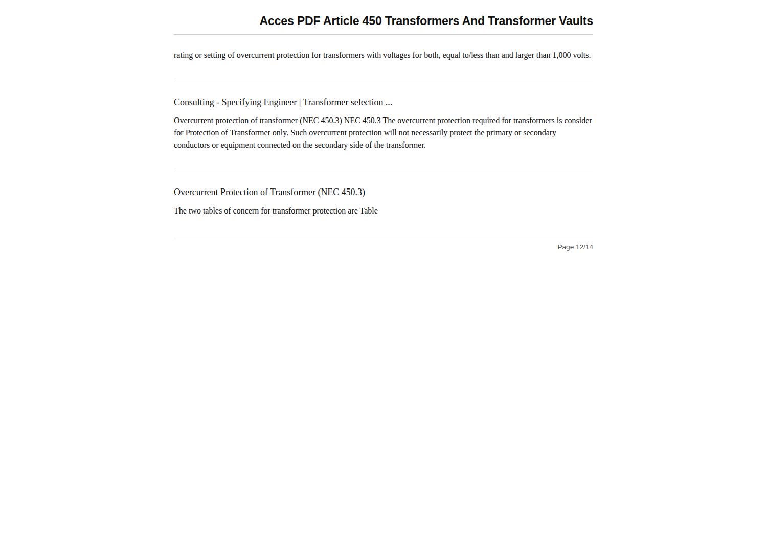Acces PDF Article 450 Transformers And Transformer Vaults
rating or setting of overcurrent protection for transformers with voltages for both, equal to/less than and larger than 1,000 volts.
Consulting - Specifying Engineer | Transformer selection ...
Overcurrent protection of transformer (NEC 450.3) NEC 450.3 The overcurrent protection required for transformers is consider for Protection of Transformer only. Such overcurrent protection will not necessarily protect the primary or secondary conductors or equipment connected on the secondary side of the transformer.
Overcurrent Protection of Transformer (NEC 450.3)
The two tables of concern for transformer protection are Table
Page 12/14